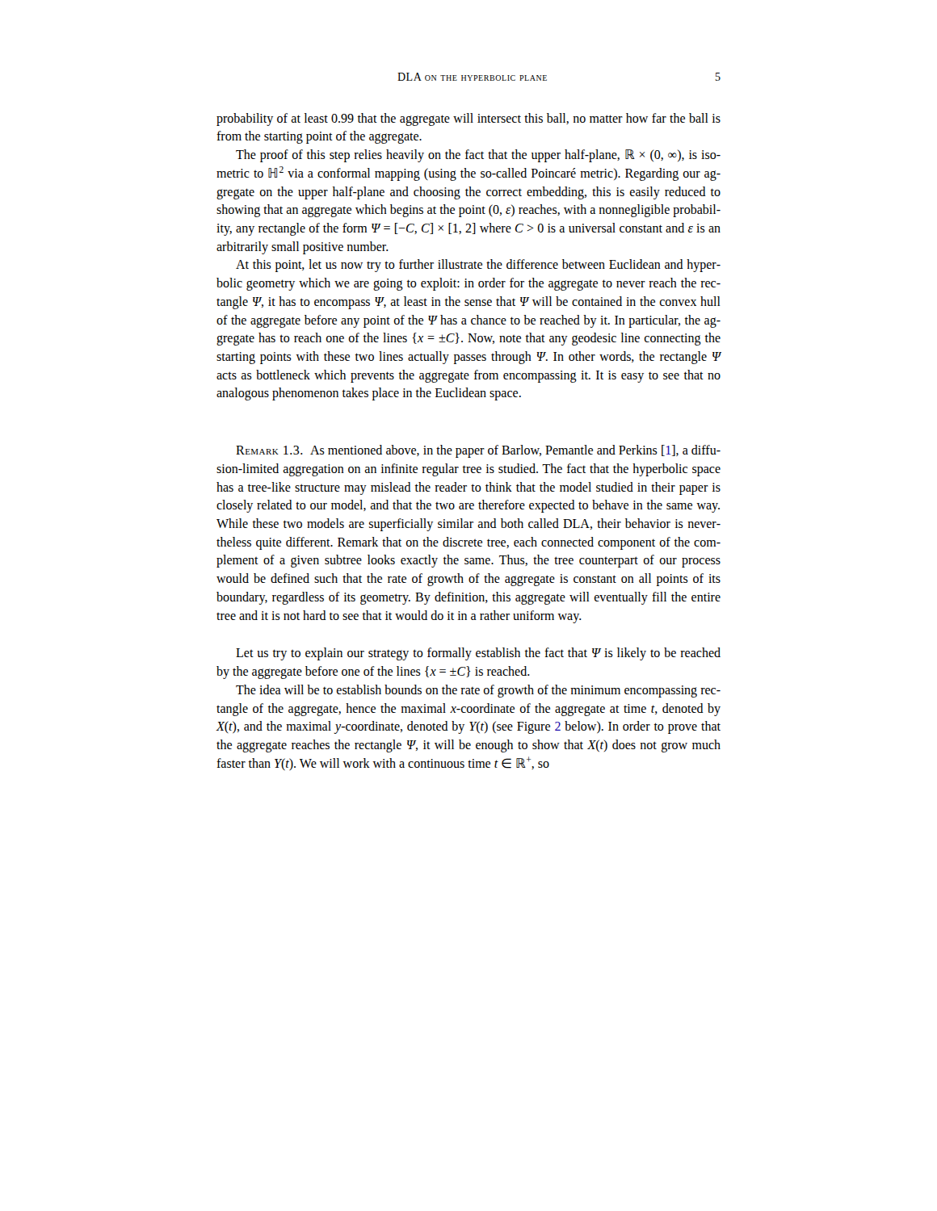DLA on the hyperbolic plane 5
probability of at least 0.99 that the aggregate will intersect this ball, no matter how far the ball is from the starting point of the aggregate.
The proof of this step relies heavily on the fact that the upper half-plane, ℝ × (0, ∞), is isometric to ℍ2 via a conformal mapping (using the so-called Poincaré metric). Regarding our aggregate on the upper half-plane and choosing the correct embedding, this is easily reduced to showing that an aggregate which begins at the point (0, ε) reaches, with a nonnegligible probability, any rectangle of the form Ψ = [−C, C] × [1, 2] where C > 0 is a universal constant and ε is an arbitrarily small positive number.
At this point, let us now try to further illustrate the difference between Euclidean and hyperbolic geometry which we are going to exploit: in order for the aggregate to never reach the rectangle Ψ, it has to encompass Ψ, at least in the sense that Ψ will be contained in the convex hull of the aggregate before any point of the Ψ has a chance to be reached by it. In particular, the aggregate has to reach one of the lines {x = ±C}. Now, note that any geodesic line connecting the starting points with these two lines actually passes through Ψ. In other words, the rectangle Ψ acts as bottleneck which prevents the aggregate from encompassing it. It is easy to see that no analogous phenomenon takes place in the Euclidean space.
Remark 1.3. As mentioned above, in the paper of Barlow, Pemantle and Perkins [1], a diffusion-limited aggregation on an infinite regular tree is studied. The fact that the hyperbolic space has a tree-like structure may mislead the reader to think that the model studied in their paper is closely related to our model, and that the two are therefore expected to behave in the same way. While these two models are superficially similar and both called DLA, their behavior is nevertheless quite different. Remark that on the discrete tree, each connected component of the complement of a given subtree looks exactly the same. Thus, the tree counterpart of our process would be defined such that the rate of growth of the aggregate is constant on all points of its boundary, regardless of its geometry. By definition, this aggregate will eventually fill the entire tree and it is not hard to see that it would do it in a rather uniform way.
Let us try to explain our strategy to formally establish the fact that Ψ is likely to be reached by the aggregate before one of the lines {x = ±C} is reached.
The idea will be to establish bounds on the rate of growth of the minimum encompassing rectangle of the aggregate, hence the maximal x-coordinate of the aggregate at time t, denoted by X(t), and the maximal y-coordinate, denoted by Y(t) (see Figure 2 below). In order to prove that the aggregate reaches the rectangle Ψ, it will be enough to show that X(t) does not grow much faster than Y(t). We will work with a continuous time t ∈ ℝ+, so